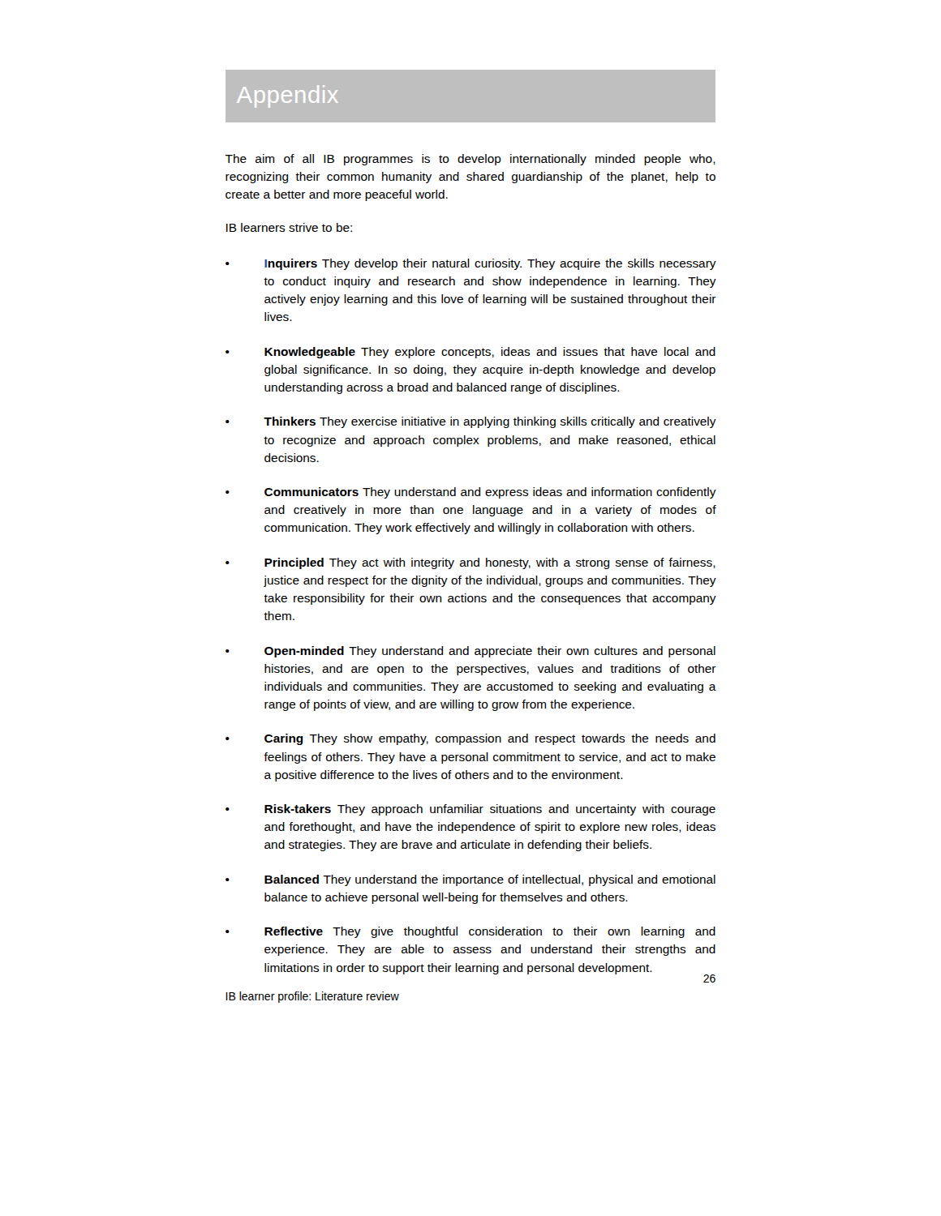Appendix
The aim of all IB programmes is to develop internationally minded people who, recognizing their common humanity and shared guardianship of the planet, help to create a better and more peaceful world.
IB learners strive to be:
Inquirers They develop their natural curiosity. They acquire the skills necessary to conduct inquiry and research and show independence in learning. They actively enjoy learning and this love of learning will be sustained throughout their lives.
Knowledgeable They explore concepts, ideas and issues that have local and global significance. In so doing, they acquire in-depth knowledge and develop understanding across a broad and balanced range of disciplines.
Thinkers They exercise initiative in applying thinking skills critically and creatively to recognize and approach complex problems, and make reasoned, ethical decisions.
Communicators They understand and express ideas and information confidently and creatively in more than one language and in a variety of modes of communication. They work effectively and willingly in collaboration with others.
Principled They act with integrity and honesty, with a strong sense of fairness, justice and respect for the dignity of the individual, groups and communities. They take responsibility for their own actions and the consequences that accompany them.
Open-minded They understand and appreciate their own cultures and personal histories, and are open to the perspectives, values and traditions of other individuals and communities. They are accustomed to seeking and evaluating a range of points of view, and are willing to grow from the experience.
Caring They show empathy, compassion and respect towards the needs and feelings of others. They have a personal commitment to service, and act to make a positive difference to the lives of others and to the environment.
Risk-takers They approach unfamiliar situations and uncertainty with courage and forethought, and have the independence of spirit to explore new roles, ideas and strategies. They are brave and articulate in defending their beliefs.
Balanced They understand the importance of intellectual, physical and emotional balance to achieve personal well-being for themselves and others.
Reflective They give thoughtful consideration to their own learning and experience. They are able to assess and understand their strengths and limitations in order to support their learning and personal development.
26
IB learner profile: Literature review